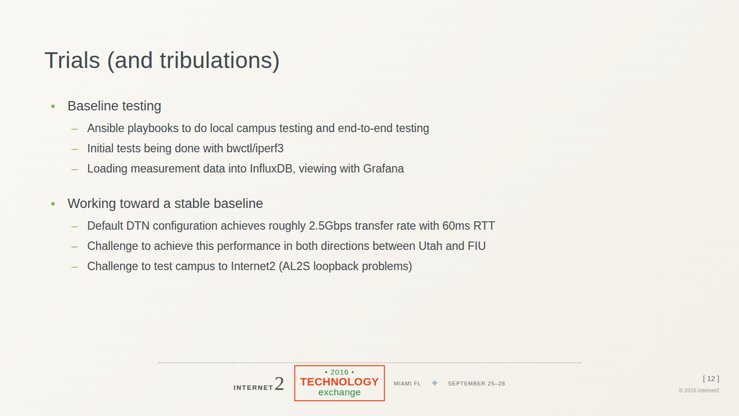Trials (and tribulations)
• Baseline testing
–Ansible playbooks to do local campus testing and end-to-end testing
–Initial tests being done with bwctl/iperf3
–Loading measurement data into InfluxDB, viewing with Grafana
• Working toward a stable baseline
–Default DTN configuration achieves roughly 2.5Gbps transfer rate with 60ms RTT
–Challenge to achieve this performance in both directions between Utah and FIU
–Challenge to test campus to Internet2 (AL2S loopback problems)
INTERNET 2
• 2016 •
TECHNOLOGY
exchange
MIAMI FL
✦
SEPTEMBER 25–28
[ 12 ]
© 2016 Internet2